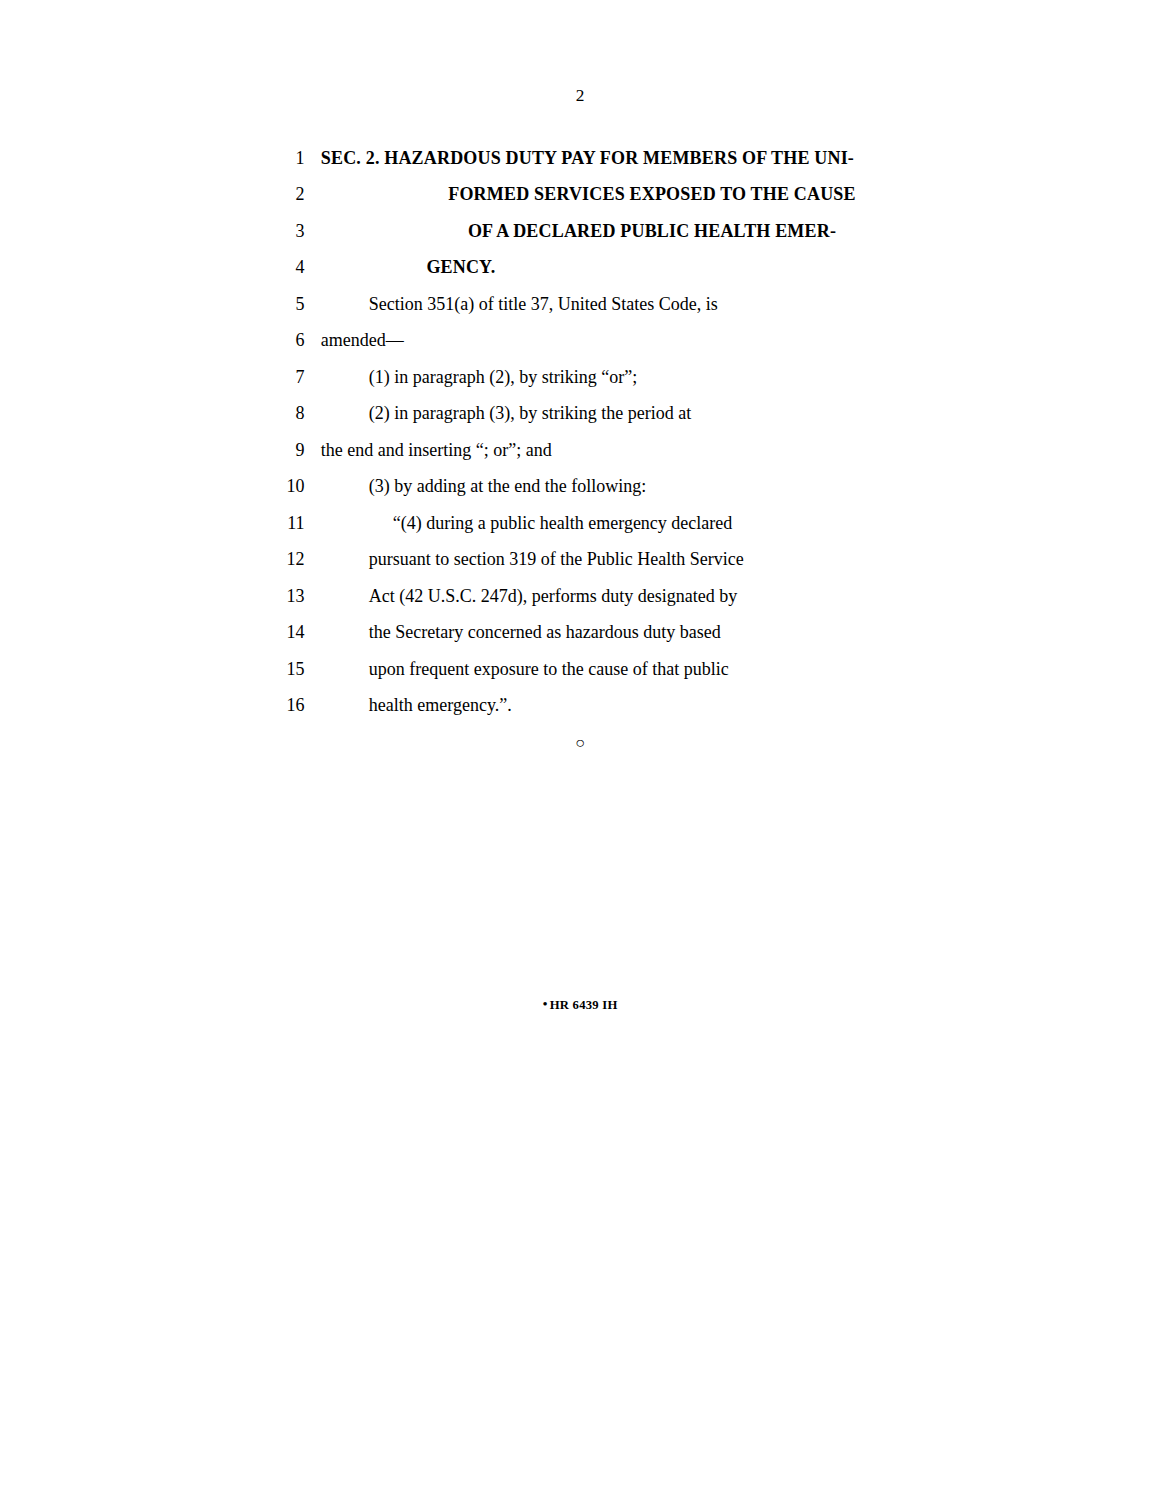2
1 SEC. 2. HAZARDOUS DUTY PAY FOR MEMBERS OF THE UNI-
2 FORMED SERVICES EXPOSED TO THE CAUSE
3 OF A DECLARED PUBLIC HEALTH EMER-
4 GENCY.
5 Section 351(a) of title 37, United States Code, is
6 amended—
7 (1) in paragraph (2), by striking “or”;
8 (2) in paragraph (3), by striking the period at
9 the end and inserting “; or”; and
10 (3) by adding at the end the following:
11 “(4) during a public health emergency declared
12 pursuant to section 319 of the Public Health Service
13 Act (42 U.S.C. 247d), performs duty designated by
14 the Secretary concerned as hazardous duty based
15 upon frequent exposure to the cause of that public
16 health emergency.”.
○
•HR 6439 IH